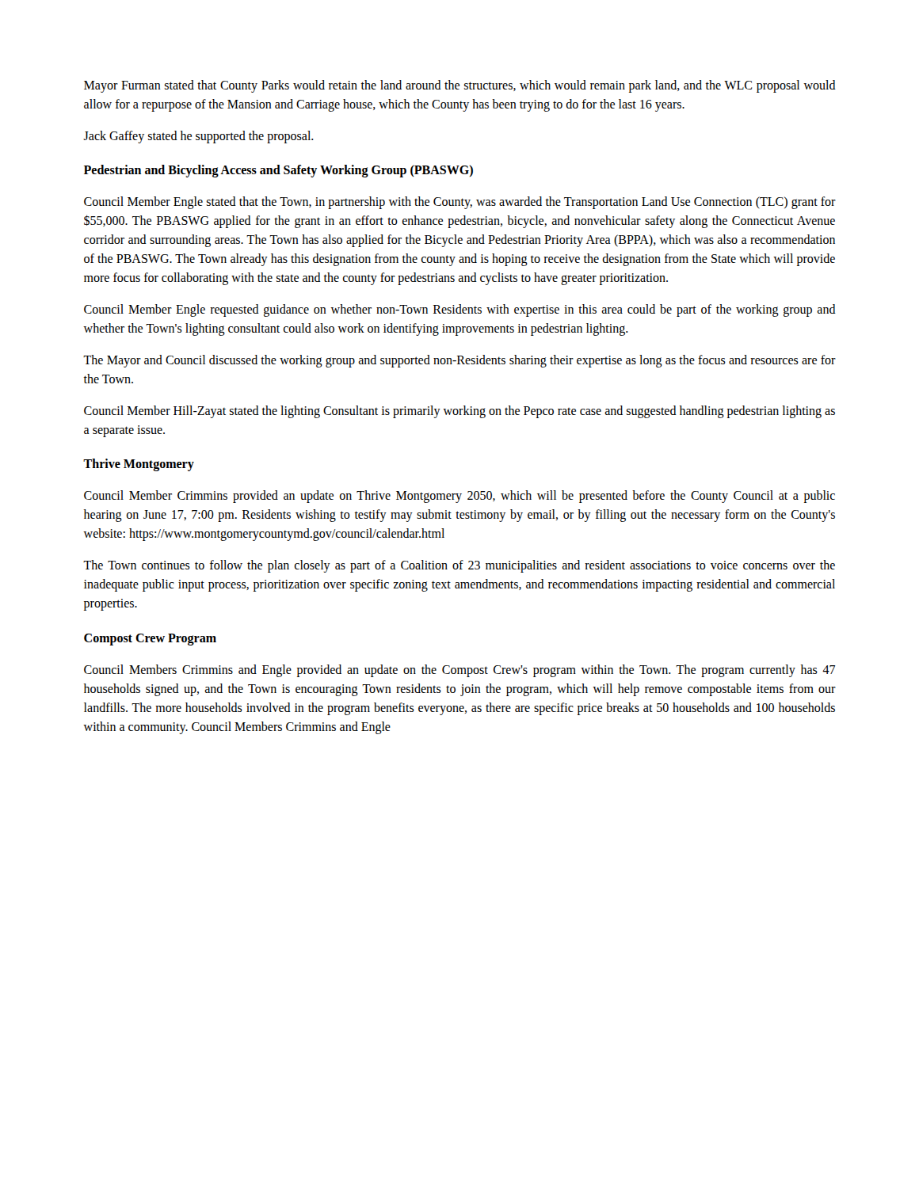Mayor Furman stated that County Parks would retain the land around the structures, which would remain park land, and the WLC proposal would allow for a repurpose of the Mansion and Carriage house, which the County has been trying to do for the last 16 years.
Jack Gaffey stated he supported the proposal.
Pedestrian and Bicycling Access and Safety Working Group (PBASWG)
Council Member Engle stated that the Town, in partnership with the County, was awarded the Transportation Land Use Connection (TLC) grant for $55,000. The PBASWG applied for the grant in an effort to enhance pedestrian, bicycle, and nonvehicular safety along the Connecticut Avenue corridor and surrounding areas. The Town has also applied for the Bicycle and Pedestrian Priority Area (BPPA), which was also a recommendation of the PBASWG. The Town already has this designation from the county and is hoping to receive the designation from the State which will provide more focus for collaborating with the state and the county for pedestrians and cyclists to have greater prioritization.
Council Member Engle requested guidance on whether non-Town Residents with expertise in this area could be part of the working group and whether the Town's lighting consultant could also work on identifying improvements in pedestrian lighting.
The Mayor and Council discussed the working group and supported non-Residents sharing their expertise as long as the focus and resources are for the Town.
Council Member Hill-Zayat stated the lighting Consultant is primarily working on the Pepco rate case and suggested handling pedestrian lighting as a separate issue.
Thrive Montgomery
Council Member Crimmins provided an update on Thrive Montgomery 2050, which will be presented before the County Council at a public hearing on June 17, 7:00 pm. Residents wishing to testify may submit testimony by email, or by filling out the necessary form on the County's website: https://www.montgomerycountymd.gov/council/calendar.html
The Town continues to follow the plan closely as part of a Coalition of 23 municipalities and resident associations to voice concerns over the inadequate public input process, prioritization over specific zoning text amendments, and recommendations impacting residential and commercial properties.
Compost Crew Program
Council Members Crimmins and Engle provided an update on the Compost Crew's program within the Town. The program currently has 47 households signed up, and the Town is encouraging Town residents to join the program, which will help remove compostable items from our landfills. The more households involved in the program benefits everyone, as there are specific price breaks at 50 households and 100 households within a community. Council Members Crimmins and Engle